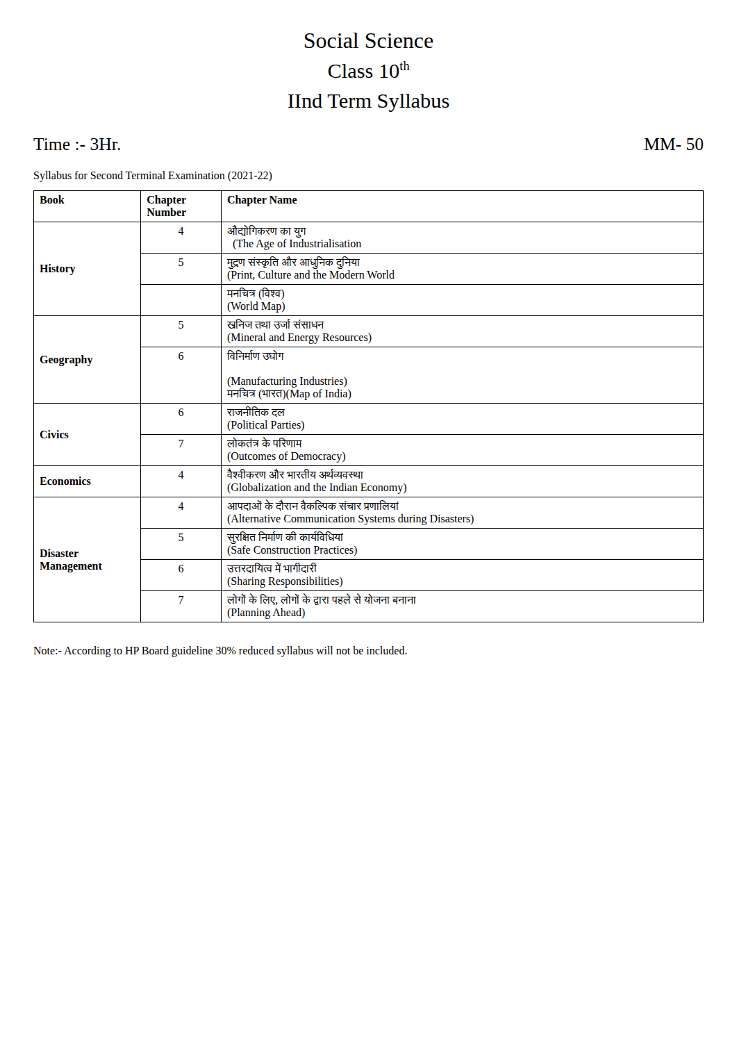Social Science
Class 10th
IInd Term Syllabus
Time :- 3Hr. MM- 50
Syllabus for Second Terminal Examination (2021-22)
| Book | Chapter Number | Chapter Name |
| --- | --- | --- |
| History | 4 | औद्योगिकरण का युग (The Age of Industrialisation |
| 5 | मुद्रण संस्कृति और आधुनिक दुनिया (Print, Culture and the Modern World |
| | मनचित्र (विश्व) (World Map) |
| Geography | 5 | खनिज तथा उर्जा संसाधन (Mineral and Energy Resources) |
| 6 | विनिर्माण उघोग (Manufacturing Industries) मनचित्र (भारत)(Map of India) |
| Civics | 6 | राजनीतिक दल (Political Parties) |
| 7 | लोकतंत्र के परिणाम (Outcomes of Democracy) |
| Economics | 4 | वैश्वीकरण और भारतीय अर्थव्यवस्था (Globalization and the Indian Economy) |
| Disaster Management | 4 | आपदाओं के दौरान वैकल्पिक संचार प्रणालियां (Alternative Communication Systems during Disasters) |
| 5 | सुरक्षित निर्माण की कार्यविधियां (Safe Construction Practices) |
| 6 | उत्तरदायित्व में भागीदारी (Sharing Responsibilities) |
| 7 | लोगों के लिए, लोगों के द्वारा पहले से योजना बनाना (Planning Ahead) |
Note:- According to HP Board guideline 30% reduced syllabus will not be included.